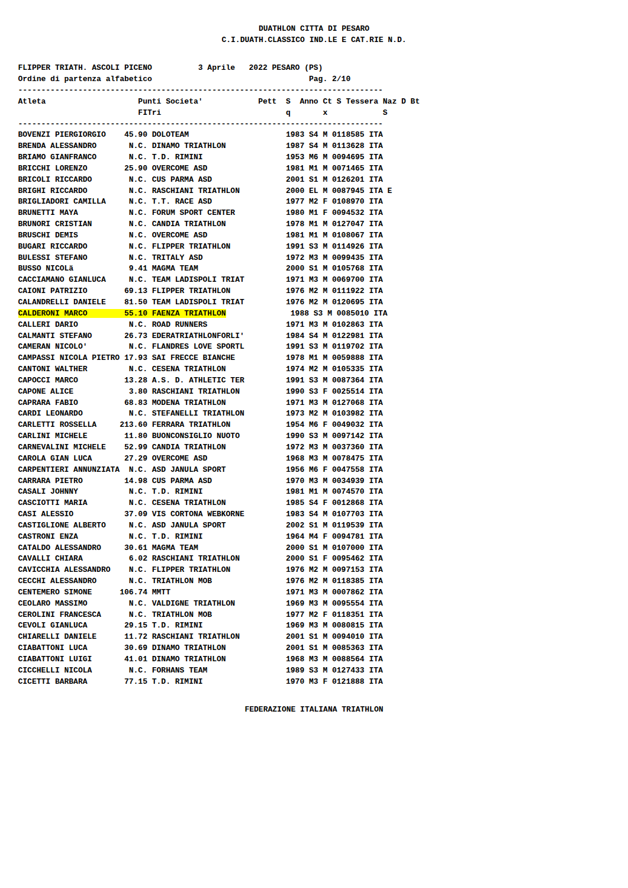DUATHLON CITTA DI PESARO
C.I.DUATH.CLASSICO IND.LE E CAT.RIE N.D.
FLIPPER TRIATH. ASCOLI PICENO          3 Aprile   2022 PESARO (PS)
Ordine di partenza alfabetico                                  Pag. 2/10
-------------------------------------------------------------------------------
Atleta                    Punti Societa'            Pett  S  Anno Ct S Tessera Naz D Bt
                          FITri                           q       x            S
-------------------------------------------------------------------------------
BOVENZI PIERGIORGIO    45.90 DOLOTEAM                     1983 S4 M 0118585 ITA
BRENDA ALESSANDRO       N.C. DINAMO TRIATHLON             1987 S4 M 0113628 ITA
BRIAMO GIANFRANCO       N.C. T.D. RIMINI                  1953 M6 M 0094695 ITA
BRICCHI LORENZO        25.90 OVERCOME ASD                 1981 M1 M 0071465 ITA
BRICOLI RICCARDO        N.C. CUS PARMA ASD                2001 S1 M 0126201 ITA
BRIGHI RICCARDO         N.C. RASCHIANI TRIATHLON          2000 EL M 0087945 ITA E
BRIGLIADORI CAMILLA     N.C. T.T. RACE ASD                1977 M2 F 0108970 ITA
BRUNETTI MAYA           N.C. FORUM SPORT CENTER           1980 M1 F 0094532 ITA
BRUNORI CRISTIAN        N.C. CANDIA TRIATHLON             1978 M1 M 0127047 ITA
BRUSCHI DEMIS           N.C. OVERCOME ASD                 1981 M1 M 0108067 ITA
BUGARI RICCARDO         N.C. FLIPPER TRIATHLON            1991 S3 M 0114926 ITA
BULESSI STEFANO         N.C. TRITALY ASD                  1972 M3 M 0099435 ITA
BUSSO NICOLä            9.41 MAGMA TEAM                   2000 S1 M 0105768 ITA
CACCIAMANO GIANLUCA     N.C. TEAM LADISPOLI TRIAT         1971 M3 M 0069700 ITA
CAIONI PATRIZIO        69.13 FLIPPER TRIATHLON            1976 M2 M 0111922 ITA
CALANDRELLI DANIELE    81.50 TEAM LADISPOLI TRIAT         1976 M2 M 0120695 ITA
CALDERONI MARCO        55.10 FAENZA TRIATHLON              1988 S3 M 0085010 ITA
CALLERI DARIO           N.C. ROAD RUNNERS                 1971 M3 M 0102863 ITA
CALMANTI STEFANO       26.73 EDERATRIATHLONFORLI'         1984 S4 M 0122981 ITA
CAMERAN NICOLO'         N.C. FLANDRES LOVE SPORTL         1991 S3 M 0119702 ITA
CAMPASSI NICOLA PIETRO 17.93 SAI FRECCE BIANCHE           1978 M1 M 0059888 ITA
CANTONI WALTHER         N.C. CESENA TRIATHLON             1974 M2 M 0105335 ITA
CAPOCCI MARCO          13.28 A.S. D. ATHLETIC TER         1991 S3 M 0087364 ITA
CAPONE ALICE            3.80 RASCHIANI TRIATHLON          1990 S3 F 0025514 ITA
CAPRARA FABIO          68.83 MODENA TRIATHLON             1971 M3 M 0127068 ITA
CARDI LEONARDO          N.C. STEFANELLI TRIATHLON         1973 M2 M 0103982 ITA
CARLETTI ROSSELLA     213.60 FERRARA TRIATHLON            1954 M6 F 0049032 ITA
CARLINI MICHELE        11.80 BUONCONSIGLIO NUOTO          1990 S3 M 0097142 ITA
CARNEVALINI MICHELE    52.99 CANDIA TRIATHLON             1972 M3 M 0037360 ITA
CAROLA GIAN LUCA       27.29 OVERCOME ASD                 1968 M3 M 0078475 ITA
CARPENTIERI ANNUNZIATA  N.C. ASD JANULA SPORT             1956 M6 F 0047558 ITA
CARRARA PIETRO         14.98 CUS PARMA ASD                1970 M3 M 0034939 ITA
CASALI JOHNNY           N.C. T.D. RIMINI                  1981 M1 M 0074570 ITA
CASCIOTTI MARIA         N.C. CESENA TRIATHLON             1985 S4 F 0012868 ITA
CASI ALESSIO           37.09 VIS CORTONA WEBKORNE         1983 S4 M 0107703 ITA
CASTIGLIONE ALBERTO     N.C. ASD JANULA SPORT             2002 S1 M 0119539 ITA
CASTRONI ENZA           N.C. T.D. RIMINI                  1964 M4 F 0094781 ITA
CATALDO ALESSANDRO     30.61 MAGMA TEAM                   2000 S1 M 0107000 ITA
CAVALLI CHIARA          6.02 RASCHIANI TRIATHLON          2000 S1 F 0095462 ITA
CAVICCHIA ALESSANDRO    N.C. FLIPPER TRIATHLON            1976 M2 M 0097153 ITA
CECCHI ALESSANDRO       N.C. TRIATHLON MOB                1976 M2 M 0118385 ITA
CENTEMERO SIMONE      106.74 MMTT                         1971 M3 M 0007862 ITA
CEOLARO MASSIMO         N.C. VALDIGNE TRIATHLON           1969 M3 M 0095554 ITA
CEROLINI FRANCESCA      N.C. TRIATHLON MOB                1977 M2 F 0118351 ITA
CEVOLI GIANLUCA        29.15 T.D. RIMINI                  1969 M3 M 0080815 ITA
CHIARELLI DANIELE      11.72 RASCHIANI TRIATHLON          2001 S1 M 0094010 ITA
CIABATTONI LUCA        30.69 DINAMO TRIATHLON             2001 S1 M 0085363 ITA
CIABATTONI LUIGI       41.01 DINAMO TRIATHLON             1968 M3 M 0088564 ITA
CICCHELLI NICOLA        N.C. FORHANS TEAM                 1989 S3 M 0127433 ITA
CICETTI BARBARA        77.15 T.D. RIMINI                  1970 M3 F 0121888 ITA
FEDERAZIONE ITALIANA TRIATHLON